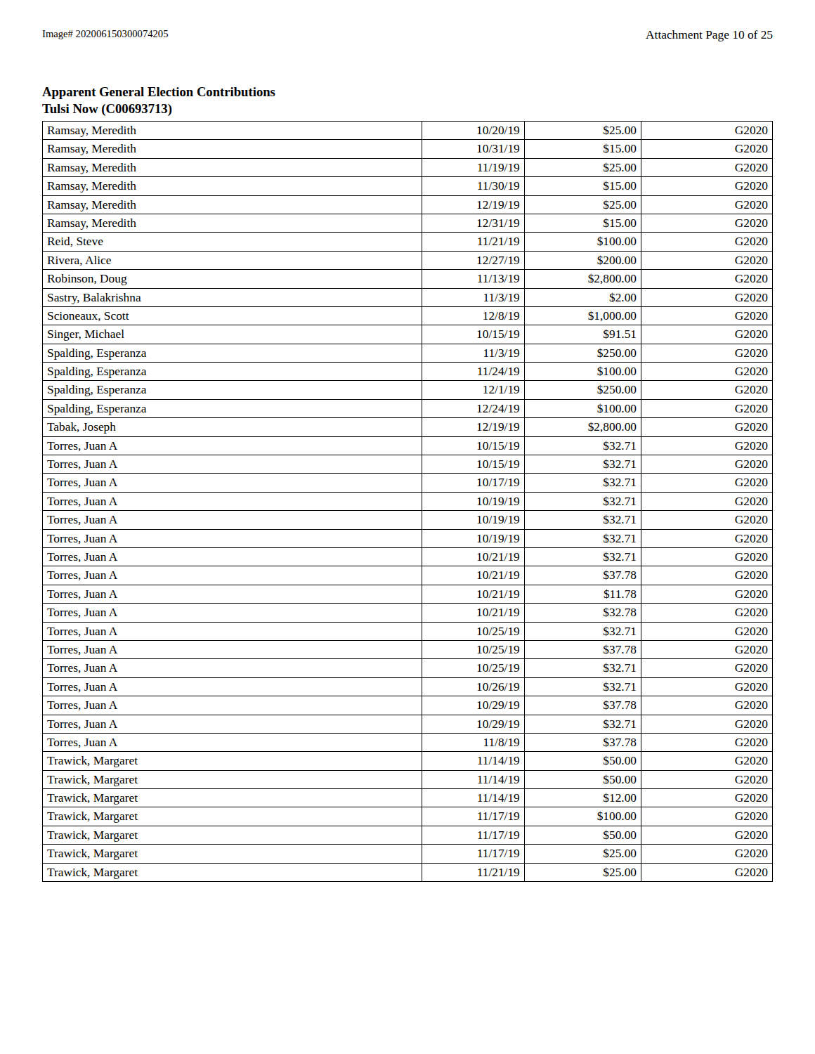Image# 202006150300074205
Attachment Page 10 of 25
Apparent General Election Contributions
Tulsi Now (C00693713)
| Ramsay, Meredith | 10/20/19 | $25.00 | G2020 |
| Ramsay, Meredith | 10/31/19 | $15.00 | G2020 |
| Ramsay, Meredith | 11/19/19 | $25.00 | G2020 |
| Ramsay, Meredith | 11/30/19 | $15.00 | G2020 |
| Ramsay, Meredith | 12/19/19 | $25.00 | G2020 |
| Ramsay, Meredith | 12/31/19 | $15.00 | G2020 |
| Reid, Steve | 11/21/19 | $100.00 | G2020 |
| Rivera, Alice | 12/27/19 | $200.00 | G2020 |
| Robinson, Doug | 11/13/19 | $2,800.00 | G2020 |
| Sastry, Balakrishna | 11/3/19 | $2.00 | G2020 |
| Scioneaux, Scott | 12/8/19 | $1,000.00 | G2020 |
| Singer, Michael | 10/15/19 | $91.51 | G2020 |
| Spalding, Esperanza | 11/3/19 | $250.00 | G2020 |
| Spalding, Esperanza | 11/24/19 | $100.00 | G2020 |
| Spalding, Esperanza | 12/1/19 | $250.00 | G2020 |
| Spalding, Esperanza | 12/24/19 | $100.00 | G2020 |
| Tabak, Joseph | 12/19/19 | $2,800.00 | G2020 |
| Torres, Juan A | 10/15/19 | $32.71 | G2020 |
| Torres, Juan A | 10/15/19 | $32.71 | G2020 |
| Torres, Juan A | 10/17/19 | $32.71 | G2020 |
| Torres, Juan A | 10/19/19 | $32.71 | G2020 |
| Torres, Juan A | 10/19/19 | $32.71 | G2020 |
| Torres, Juan A | 10/19/19 | $32.71 | G2020 |
| Torres, Juan A | 10/21/19 | $32.71 | G2020 |
| Torres, Juan A | 10/21/19 | $37.78 | G2020 |
| Torres, Juan A | 10/21/19 | $11.78 | G2020 |
| Torres, Juan A | 10/21/19 | $32.78 | G2020 |
| Torres, Juan A | 10/25/19 | $32.71 | G2020 |
| Torres, Juan A | 10/25/19 | $37.78 | G2020 |
| Torres, Juan A | 10/25/19 | $32.71 | G2020 |
| Torres, Juan A | 10/26/19 | $32.71 | G2020 |
| Torres, Juan A | 10/29/19 | $37.78 | G2020 |
| Torres, Juan A | 10/29/19 | $32.71 | G2020 |
| Torres, Juan A | 11/8/19 | $37.78 | G2020 |
| Trawick, Margaret | 11/14/19 | $50.00 | G2020 |
| Trawick, Margaret | 11/14/19 | $50.00 | G2020 |
| Trawick, Margaret | 11/14/19 | $12.00 | G2020 |
| Trawick, Margaret | 11/17/19 | $100.00 | G2020 |
| Trawick, Margaret | 11/17/19 | $50.00 | G2020 |
| Trawick, Margaret | 11/17/19 | $25.00 | G2020 |
| Trawick, Margaret | 11/21/19 | $25.00 | G2020 |